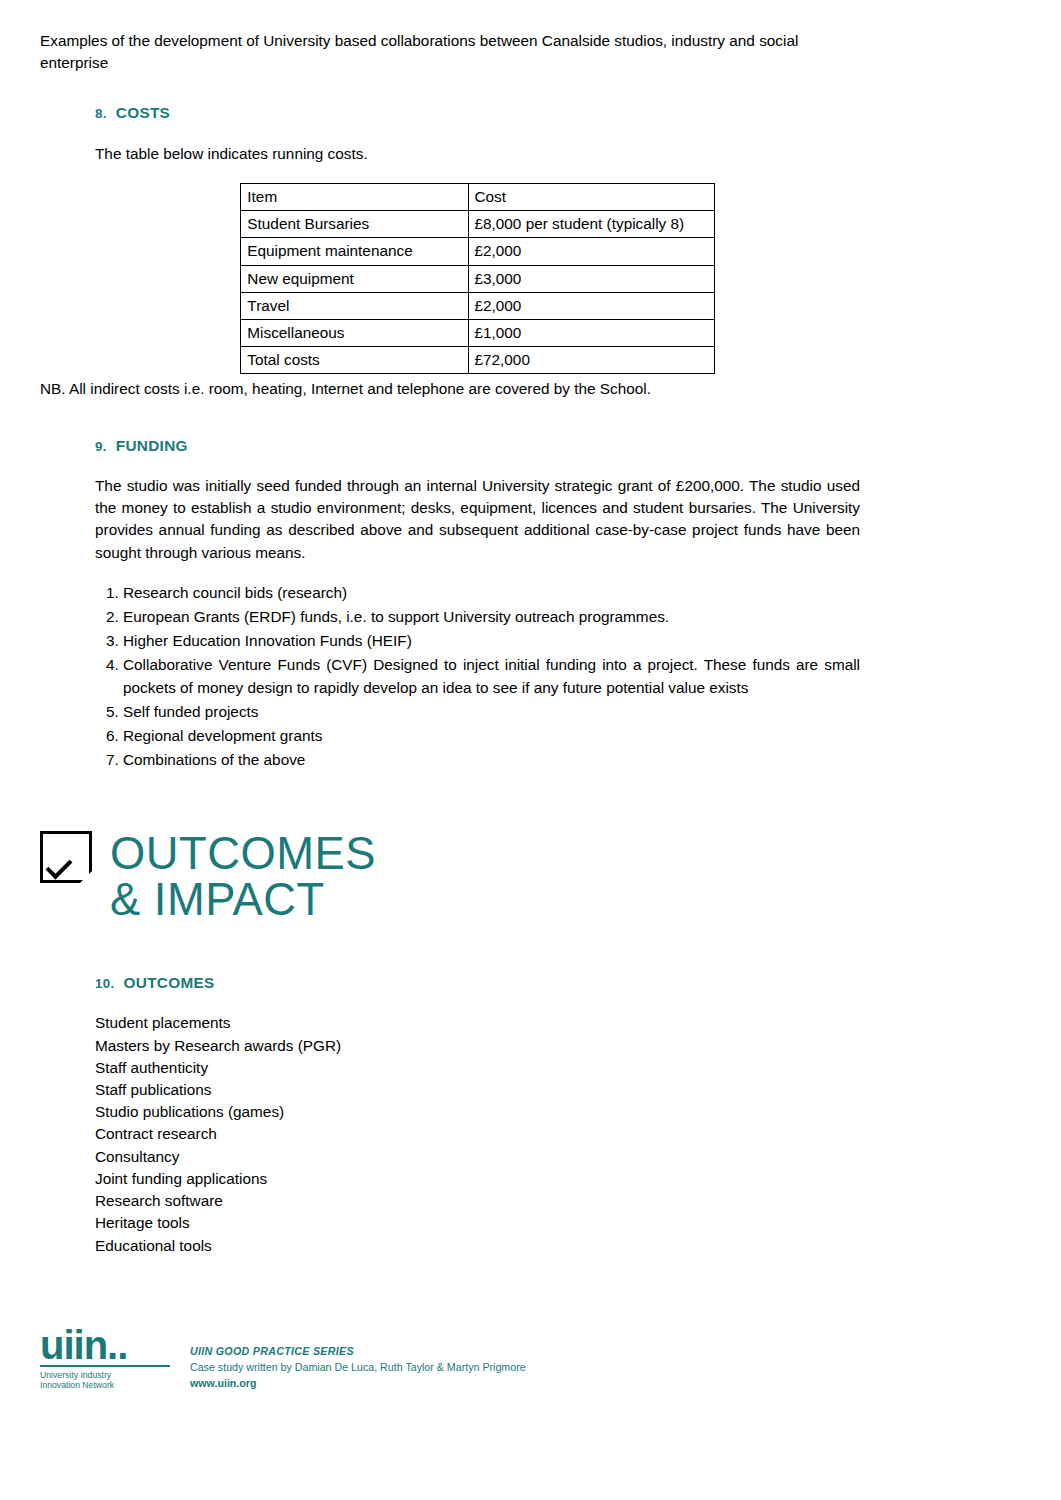Examples of the development of University based collaborations between Canalside studios, industry and social enterprise
8. COSTS
The table below indicates running costs.
| Item | Cost |
| Student Bursaries | £8,000 per student (typically 8) |
| Equipment maintenance | £2,000 |
| New equipment | £3,000 |
| Travel | £2,000 |
| Miscellaneous | £1,000 |
| Total costs | £72,000 |
NB. All indirect costs i.e. room, heating, Internet and telephone are covered by the School.
9. FUNDING
The studio was initially seed funded through an internal University strategic grant of £200,000. The studio used the money to establish a studio environment; desks, equipment, licences and student bursaries. The University provides annual funding as described above and subsequent additional case-by-case project funds have been sought through various means.
Research council bids (research)
European Grants (ERDF) funds, i.e. to support University outreach programmes.
Higher Education Innovation Funds (HEIF)
Collaborative Venture Funds (CVF) Designed to inject initial funding into a project. These funds are small pockets of money design to rapidly develop an idea to see if any future potential value exists
Self funded projects
Regional development grants
Combinations of the above
OUTCOMES
& IMPACT
10. OUTCOMES
Student placements
Masters by Research awards (PGR)
Staff authenticity
Staff publications
Studio publications (games)
Contract research
Consultancy
Joint funding applications
Research software
Heritage tools
Educational tools
uiin..
University Industry
Innovation Network
UIIN GOOD PRACTICE SERIES
Case study written by Damian De Luca, Ruth Taylor & Martyn Prigmore
www.uiin.org